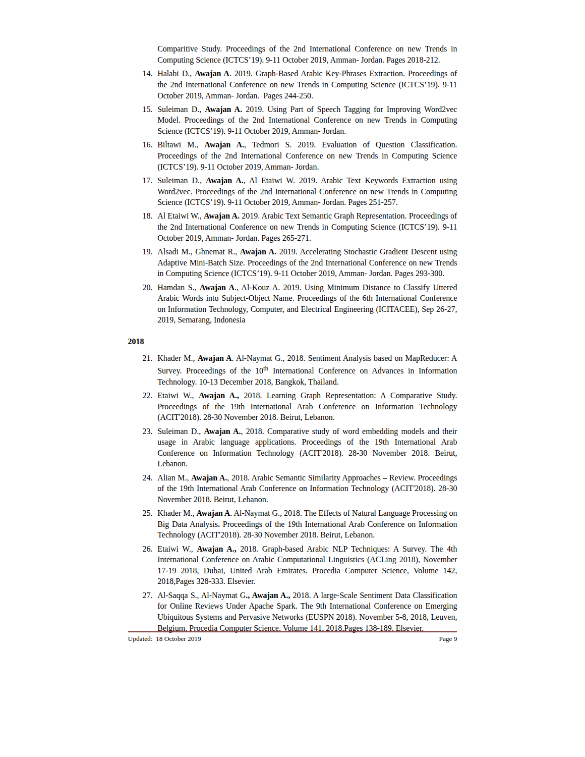Comparitive Study. Proceedings of the 2nd International Conference on new Trends in Computing Science (ICTCS’19). 9-11 October 2019, Amman- Jordan. Pages 2018-212.
Halabi D., Awajan A. 2019. Graph-Based Arabic Key-Phrases Extraction. Proceedings of the 2nd International Conference on new Trends in Computing Science (ICTCS’19). 9-11 October 2019, Amman- Jordan. Pages 244-250.
Suleiman D., Awajan A. 2019. Using Part of Speech Tagging for Improving Word2vec Model. Proceedings of the 2nd International Conference on new Trends in Computing Science (ICTCS’19). 9-11 October 2019, Amman- Jordan.
Biltawi M., Awajan A., Tedmori S. 2019. Evaluation of Question Classification. Proceedings of the 2nd International Conference on new Trends in Computing Science (ICTCS’19). 9-11 October 2019, Amman- Jordan.
Suleiman D., Awajan A., Al Etaiwi W. 2019. Arabic Text Keywords Extraction using Word2vec. Proceedings of the 2nd International Conference on new Trends in Computing Science (ICTCS’19). 9-11 October 2019, Amman- Jordan. Pages 251-257.
Al Etaiwi W., Awajan A. 2019. Arabic Text Semantic Graph Representation. Proceedings of the 2nd International Conference on new Trends in Computing Science (ICTCS’19). 9-11 October 2019, Amman- Jordan. Pages 265-271.
Alsadi M., Ghnemat R., Awajan A. 2019. Accelerating Stochastic Gradient Descent using Adaptive Mini-Batch Size. Proceedings of the 2nd International Conference on new Trends in Computing Science (ICTCS’19). 9-11 October 2019, Amman- Jordan. Pages 293-300.
Hamdan S., Awajan A., Al-Kouz A. 2019. Using Minimum Distance to Classify Uttered Arabic Words into Subject-Object Name. Proceedings of the 6th International Conference on Information Technology, Computer, and Electrical Engineering (ICITACEE), Sep 26-27, 2019, Semarang, Indonesia
2018
Khader M., Awajan A. Al-Naymat G., 2018. Sentiment Analysis based on MapReducer: A Survey. Proceedings of the 10th International Conference on Advances in Information Technology. 10-13 December 2018, Bangkok, Thailand.
Etaiwi W., Awajan A., 2018. Learning Graph Representation: A Comparative Study. Proceedings of the 19th International Arab Conference on Information Technology (ACIT'2018). 28-30 November 2018. Beirut, Lebanon.
Suleiman D., Awajan A., 2018. Comparative study of word embedding models and their usage in Arabic language applications. Proceedings of the 19th International Arab Conference on Information Technology (ACIT'2018). 28-30 November 2018. Beirut, Lebanon.
Alian M., Awajan A., 2018. Arabic Semantic Similarity Approaches – Review. Proceedings of the 19th International Arab Conference on Information Technology (ACIT'2018). 28-30 November 2018. Beirut, Lebanon.
Khader M., Awajan A. Al-Naymat G., 2018. The Effects of Natural Language Processing on Big Data Analysis. Proceedings of the 19th International Arab Conference on Information Technology (ACIT'2018). 28-30 November 2018. Beirut, Lebanon.
Etaiwi W., Awajan A., 2018. Graph-based Arabic NLP Techniques: A Survey. The 4th International Conference on Arabic Computational Linguistics (ACLing 2018), November 17-19 2018, Dubai, United Arab Emirates. Procedia Computer Science, Volume 142, 2018,Pages 328-333. Elsevier.
Al-Saqqa S., Al-Naymat G., Awajan A., 2018. A large-Scale Sentiment Data Classification for Online Reviews Under Apache Spark. The 9th International Conference on Emerging Ubiquitous Systems and Pervasive Networks (EUSPN 2018). November 5-8, 2018, Leuven, Belgium. Procedia Computer Science, Volume 141, 2018,Pages 138-189. Elsevier.
Updated: 18 October 2019 Page 9